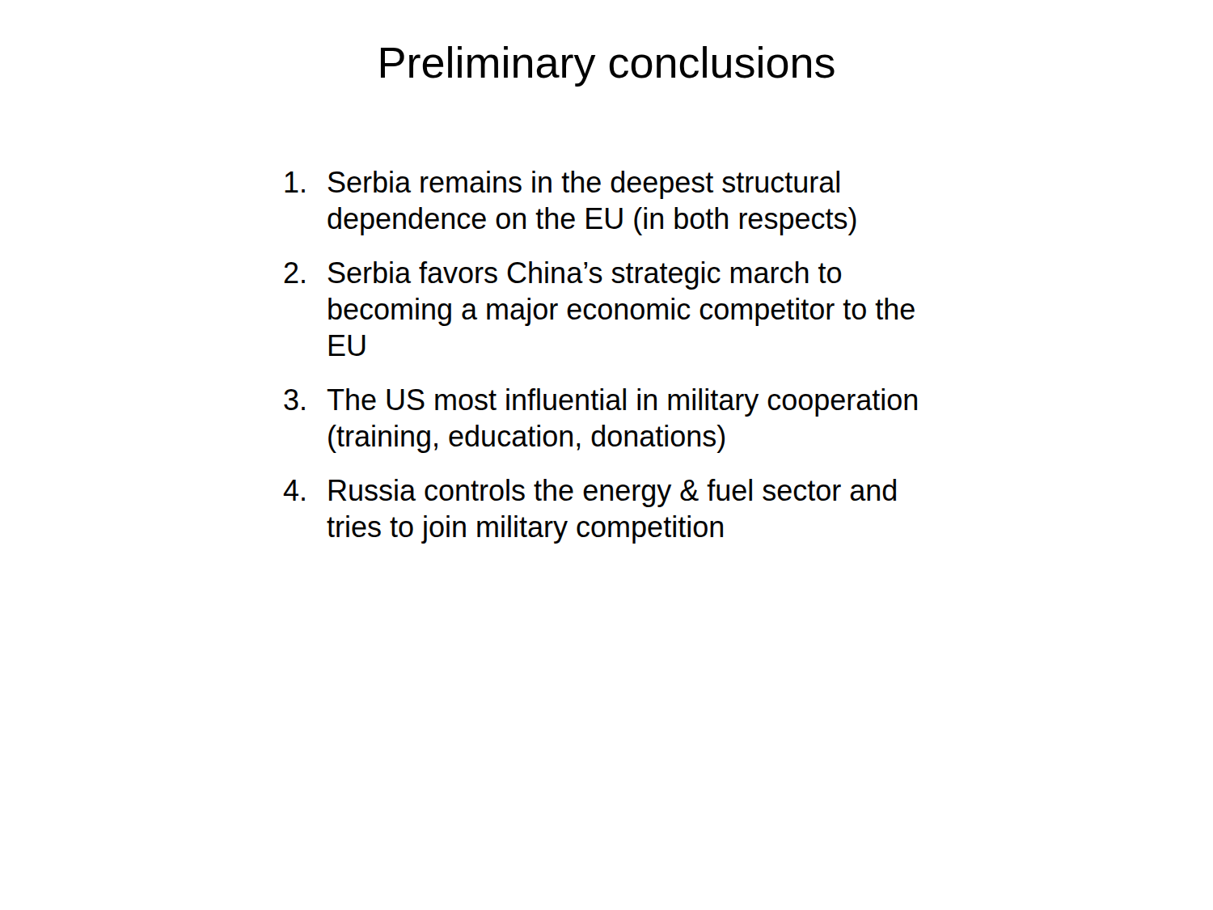Preliminary conclusions
Serbia remains in the deepest structural dependence on the EU (in both respects)
Serbia favors China’s strategic march to becoming a major economic competitor to the EU
The US most influential in military cooperation (training, education, donations)
Russia controls the energy & fuel sector and tries to join military competition